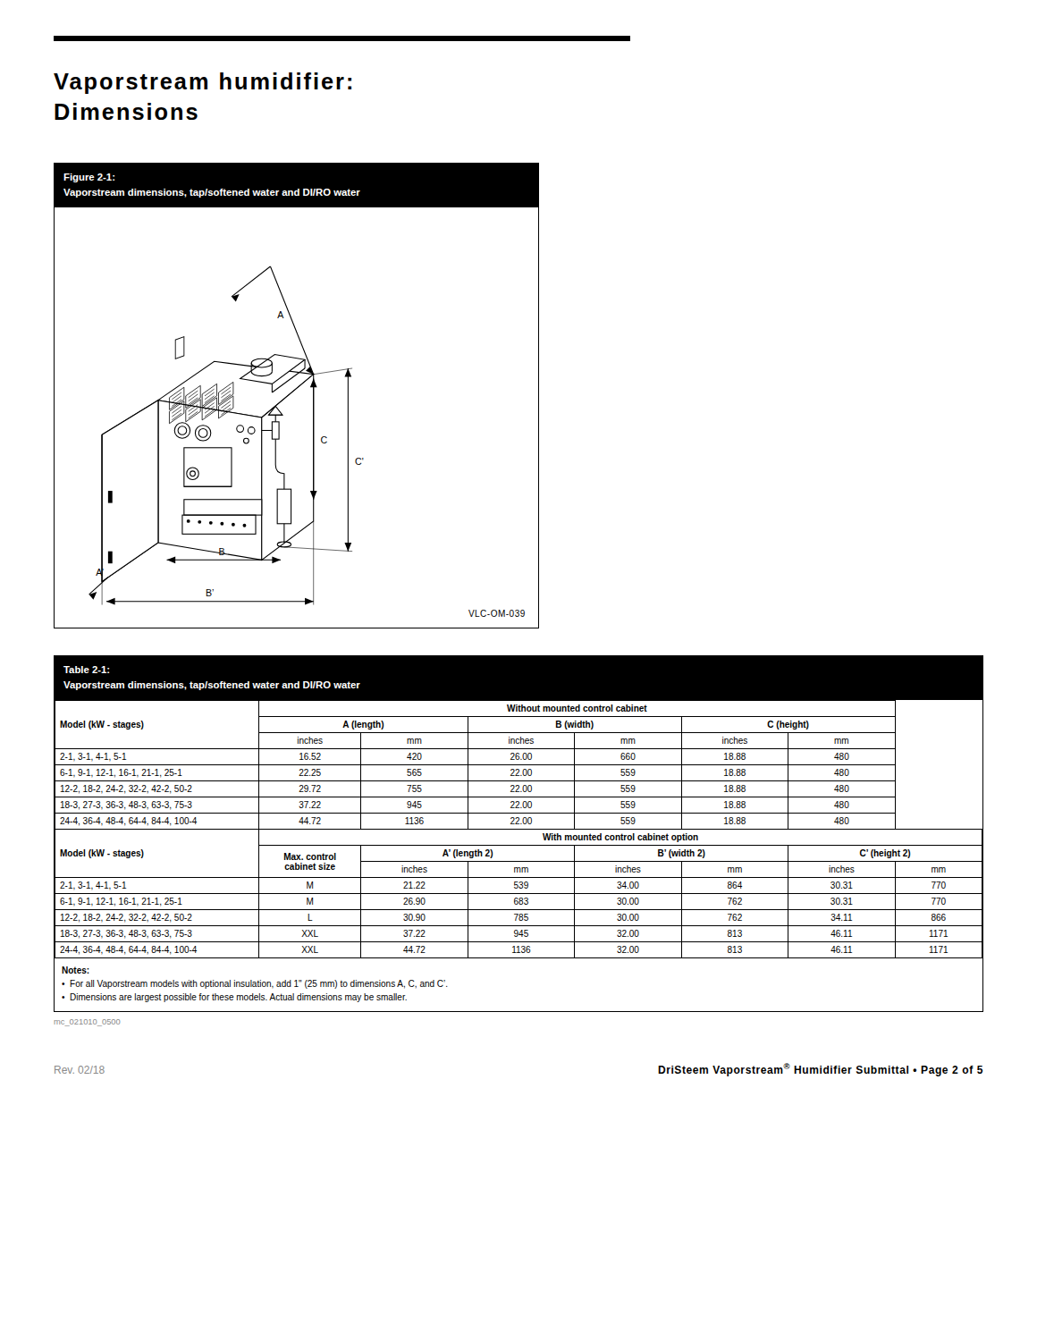Vaporstream humidifier:
Dimensions
Figure 2-1: Vaporstream dimensions, tap/softened water and DI/RO water
A C C' B B’ A’
VLC-OM-039
Table 2-1:
Vaporstream dimensions, tap/softened water and DI/RO water
| Model (kW - stages) | Without mounted control cabinet |
| A (length) | B (width) | C (height) |
| inches | mm | inches | mm | inches | mm |
| 2-1, 3-1, 4-1, 5-1 | 16.52 | 420 | 26.00 | 660 | 18.88 | 480 |
| 6-1, 9-1, 12-1, 16-1, 21-1, 25-1 | 22.25 | 565 | 22.00 | 559 | 18.88 | 480 |
| 12-2, 18-2, 24-2, 32-2, 42-2, 50-2 | 29.72 | 755 | 22.00 | 559 | 18.88 | 480 |
| 18-3, 27-3, 36-3, 48-3, 63-3, 75-3 | 37.22 | 945 | 22.00 | 559 | 18.88 | 480 |
| 24-4, 36-4, 48-4, 64-4, 84-4, 100-4 | 44.72 | 1136 | 22.00 | 559 | 18.88 | 480 |
| Model (kW - stages) | With mounted control cabinet option |
| Max. control cabinet size | A’ (length 2) | B’ (width 2) | C’ (height 2) |
| inches | mm | inches | mm | inches | mm |
| 2-1, 3-1, 4-1, 5-1 | M | 21.22 | 539 | 34.00 | 864 | 30.31 | 770 |
| 6-1, 9-1, 12-1, 16-1, 21-1, 25-1 | M | 26.90 | 683 | 30.00 | 762 | 30.31 | 770 |
| 12-2, 18-2, 24-2, 32-2, 42-2, 50-2 | L | 30.90 | 785 | 30.00 | 762 | 34.11 | 866 |
| 18-3, 27-3, 36-3, 48-3, 63-3, 75-3 | XXL | 37.22 | 945 | 32.00 | 813 | 46.11 | 1171 |
| 24-4, 36-4, 48-4, 64-4, 84-4, 100-4 | XXL | 44.72 | 1136 | 32.00 | 813 | 46.11 | 1171 |
Notes:
• For all Vaporstream models with optional insulation, add 1" (25 mm) to dimensions A, C, and C’.
• Dimensions are largest possible for these models. Actual dimensions may be smaller.
mc_021010_0500
Rev. 02/18
DriSteem Vaporstream® Humidifier Submittal • Page 2 of 5